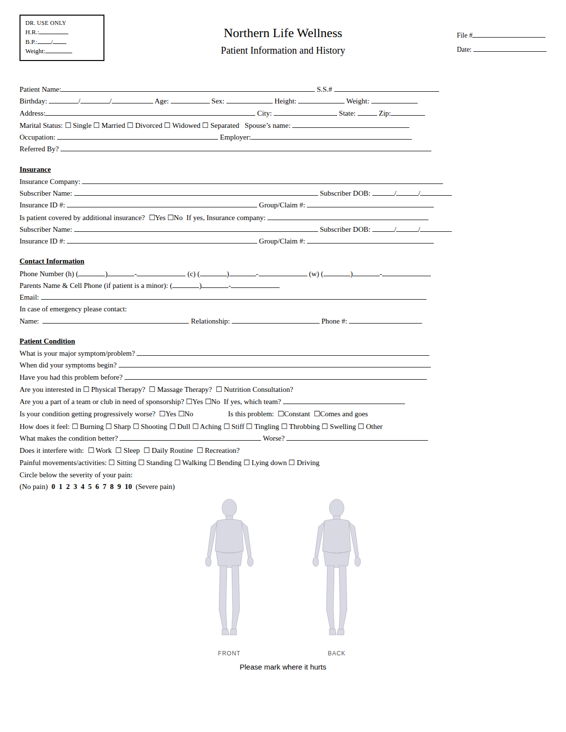DR. USE ONLY
H.R.:
B.P.: /
Weight:
Northern Life Wellness
Patient Information and History
File #
Date:
Patient Name: S.S.#
Birthday: / / Age: Sex: Height: Weight:
Address: City: State: Zip:
Marital Status: ☐ Single ☐ Married ☐ Divorced ☐ Widowed ☐ Separated Spouse’s name:
Occupation: Employer:
Referred By?
Insurance
Insurance Company:
Subscriber Name: Subscriber DOB: / /
Insurance ID #: Group/Claim #:
Is patient covered by additional insurance? ☐Yes ☐No If yes, Insurance company:
Subscriber Name: Subscriber DOB: / /
Insurance ID #: Group/Claim #:
Contact Information
Phone Number (h) ( ) - (c) ( ) - (w) ( ) -
Parents Name & Cell Phone (if patient is a minor): ( ) -
Email:
In case of emergency please contact:
Name: Relationship: Phone #:
Patient Condition
What is your major symptom/problem?
When did your symptoms begin?
Have you had this problem before?
Are you interested in ☐ Physical Therapy? ☐ Massage Therapy? ☐ Nutrition Consultation?
Are you a part of a team or club in need of sponsorship? ☐Yes ☐No If yes, which team?
Is your condition getting progressively worse? ☐Yes ☐No Is this problem: ☐Constant ☐Comes and goes
How does it feel: ☐ Burning ☐ Sharp ☐ Shooting ☐ Dull ☐ Aching ☐ Stiff ☐ Tingling ☐ Throbbing ☐ Swelling ☐ Other
What makes the condition better? Worse?
Does it interfere with: ☐ Work ☐ Sleep ☐ Daily Routine ☐ Recreation?
Painful movements/activities: ☐ Sitting ☐ Standing ☐ Walking ☐ Bending ☐ Lying down ☐ Driving
Circle below the severity of your pain:
(No pain) 0 1 2 3 4 5 6 7 8 9 10 (Severe pain)
FRONT
BACK
Please mark where it hurts